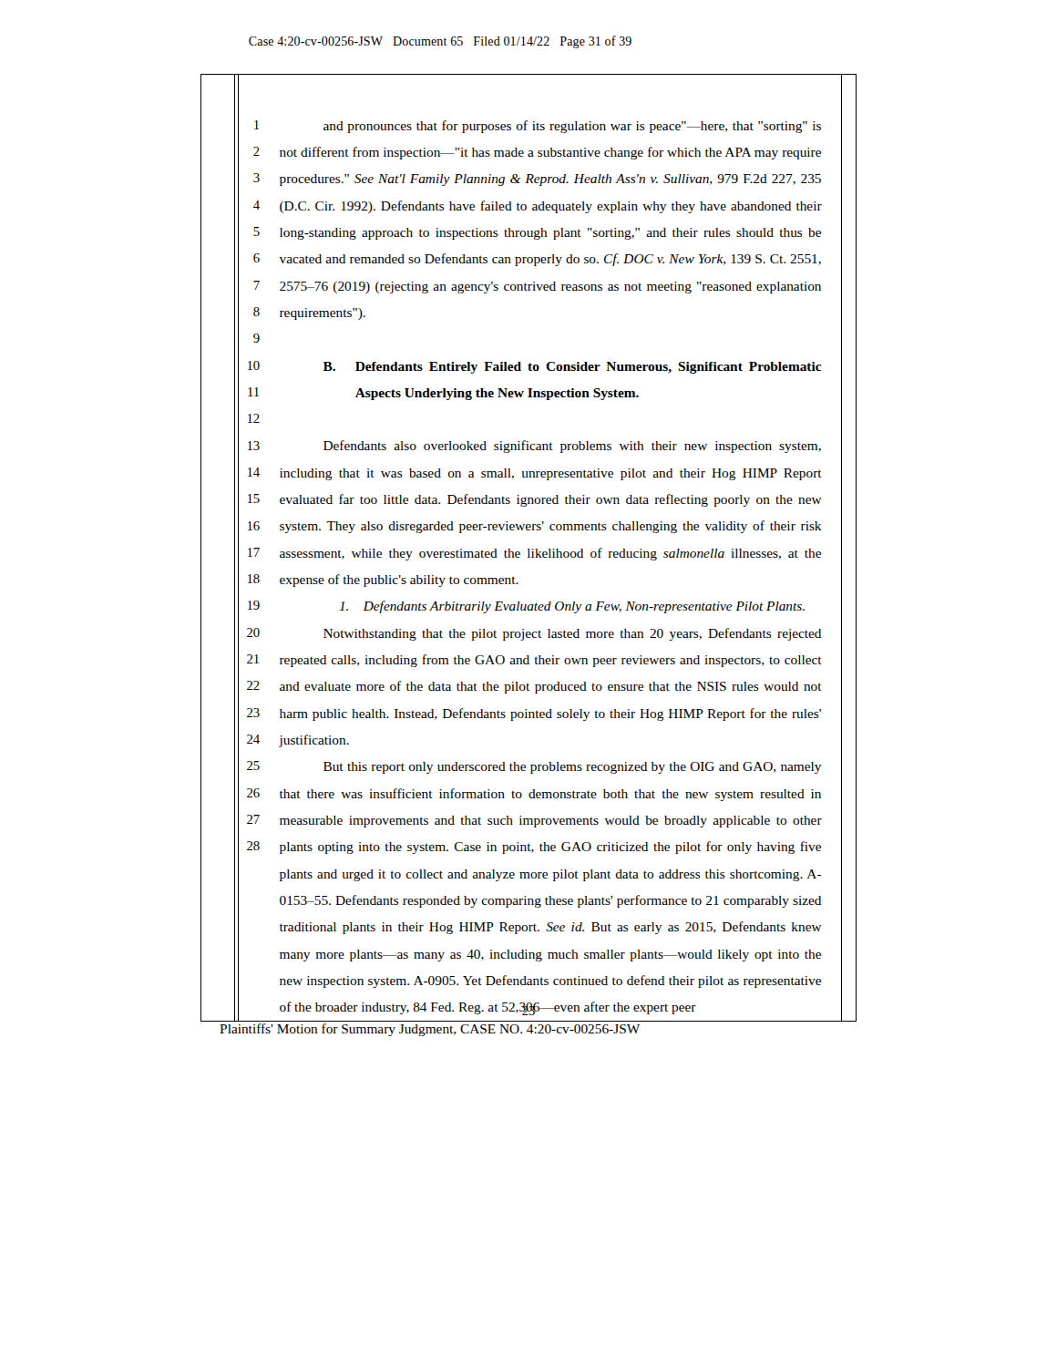Case 4:20-cv-00256-JSW Document 65 Filed 01/14/22 Page 31 of 39
1
2
3
4
5
6
7
8
9
10
11
12
13
14
15
16
17
18
19
20
21
22
23
24
25
26
27
28
and pronounces that for purposes of its regulation war is peace"—here, that "sorting" is not different from inspection—"it has made a substantive change for which the APA may require procedures." See Nat'l Family Planning & Reprod. Health Ass'n v. Sullivan, 979 F.2d 227, 235 (D.C. Cir. 1992). Defendants have failed to adequately explain why they have abandoned their long-standing approach to inspections through plant "sorting," and their rules should thus be vacated and remanded so Defendants can properly do so. Cf. DOC v. New York, 139 S. Ct. 2551, 2575–76 (2019) (rejecting an agency's contrived reasons as not meeting "reasoned explanation requirements").
B.
Defendants Entirely Failed to Consider Numerous, Significant Problematic Aspects Underlying the New Inspection System.
Defendants also overlooked significant problems with their new inspection system, including that it was based on a small, unrepresentative pilot and their Hog HIMP Report evaluated far too little data. Defendants ignored their own data reflecting poorly on the new system. They also disregarded peer-reviewers' comments challenging the validity of their risk assessment, while they overestimated the likelihood of reducing salmonella illnesses, at the expense of the public's ability to comment.
1. Defendants Arbitrarily Evaluated Only a Few, Non-representative Pilot Plants.
Notwithstanding that the pilot project lasted more than 20 years, Defendants rejected repeated calls, including from the GAO and their own peer reviewers and inspectors, to collect and evaluate more of the data that the pilot produced to ensure that the NSIS rules would not harm public health. Instead, Defendants pointed solely to their Hog HIMP Report for the rules' justification.
But this report only underscored the problems recognized by the OIG and GAO, namely that there was insufficient information to demonstrate both that the new system resulted in measurable improvements and that such improvements would be broadly applicable to other plants opting into the system. Case in point, the GAO criticized the pilot for only having five plants and urged it to collect and analyze more pilot plant data to address this shortcoming. A-0153–55. Defendants responded by comparing these plants' performance to 21 comparably sized traditional plants in their Hog HIMP Report. See id. But as early as 2015, Defendants knew many more plants—as many as 40, including much smaller plants—would likely opt into the new inspection system. A-0905. Yet Defendants continued to defend their pilot as representative of the broader industry, 84 Fed. Reg. at 52,306—even after the expert peer
23
Plaintiffs' Motion for Summary Judgment, CASE NO. 4:20-cv-00256-JSW